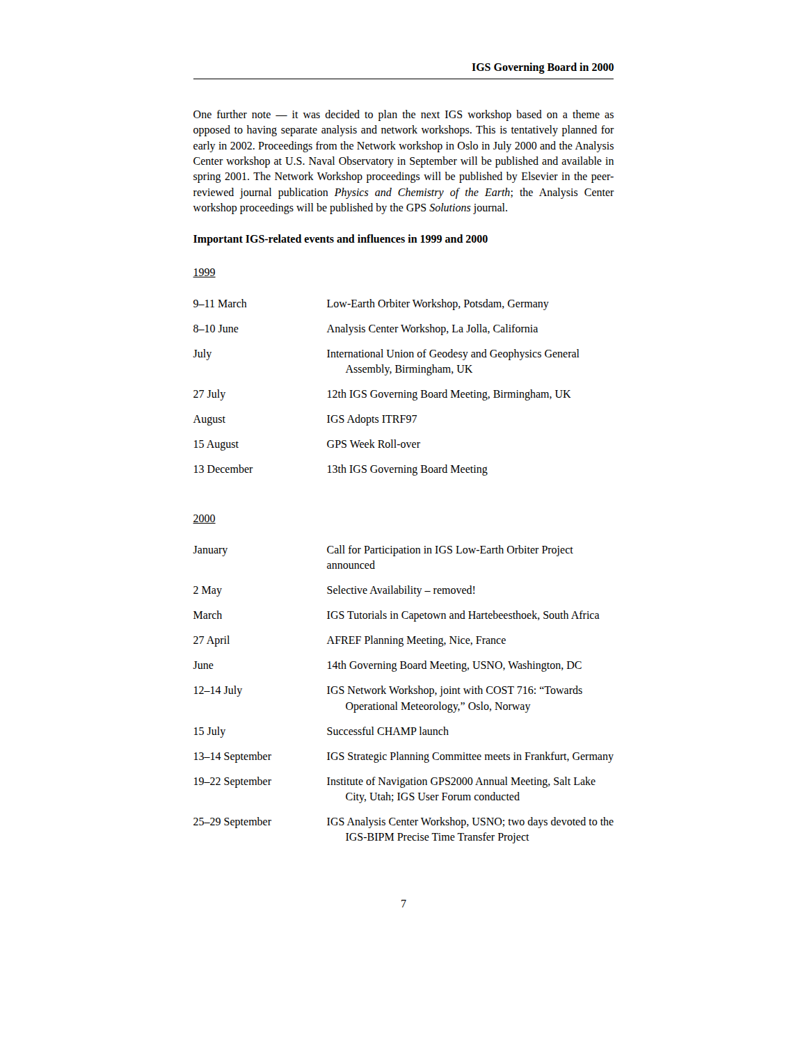IGS Governing Board in 2000
One further note — it was decided to plan the next IGS workshop based on a theme as opposed to having separate analysis and network workshops. This is tentatively planned for early in 2002. Proceedings from the Network workshop in Oslo in July 2000 and the Analysis Center workshop at U.S. Naval Observatory in September will be published and available in spring 2001. The Network Workshop proceedings will be published by Elsevier in the peer-reviewed journal publication Physics and Chemistry of the Earth; the Analysis Center workshop proceedings will be published by the GPS Solutions journal.
Important IGS-related events and influences in 1999 and 2000
1999
| 9–11 March | Low-Earth Orbiter Workshop, Potsdam, Germany |
| 8–10 June | Analysis Center Workshop, La Jolla, California |
| July | International Union of Geodesy and Geophysics General Assembly, Birmingham, UK |
| 27 July | 12th IGS Governing Board Meeting, Birmingham, UK |
| August | IGS Adopts ITRF97 |
| 15 August | GPS Week Roll-over |
| 13 December | 13th IGS Governing Board Meeting |
2000
| January | Call for Participation in IGS Low-Earth Orbiter Project announced |
| 2 May | Selective Availability – removed! |
| March | IGS Tutorials in Capetown and Hartebeesthoek, South Africa |
| 27 April | AFREF Planning Meeting, Nice, France |
| June | 14th Governing Board Meeting, USNO, Washington, DC |
| 12–14 July | IGS Network Workshop, joint with COST 716: “Towards Operational Meteorology,” Oslo, Norway |
| 15 July | Successful CHAMP launch |
| 13–14 September | IGS Strategic Planning Committee meets in Frankfurt, Germany |
| 19–22 September | Institute of Navigation GPS2000 Annual Meeting, Salt Lake City, Utah; IGS User Forum conducted |
| 25–29 September | IGS Analysis Center Workshop, USNO; two days devoted to the IGS-BIPM Precise Time Transfer Project |
7